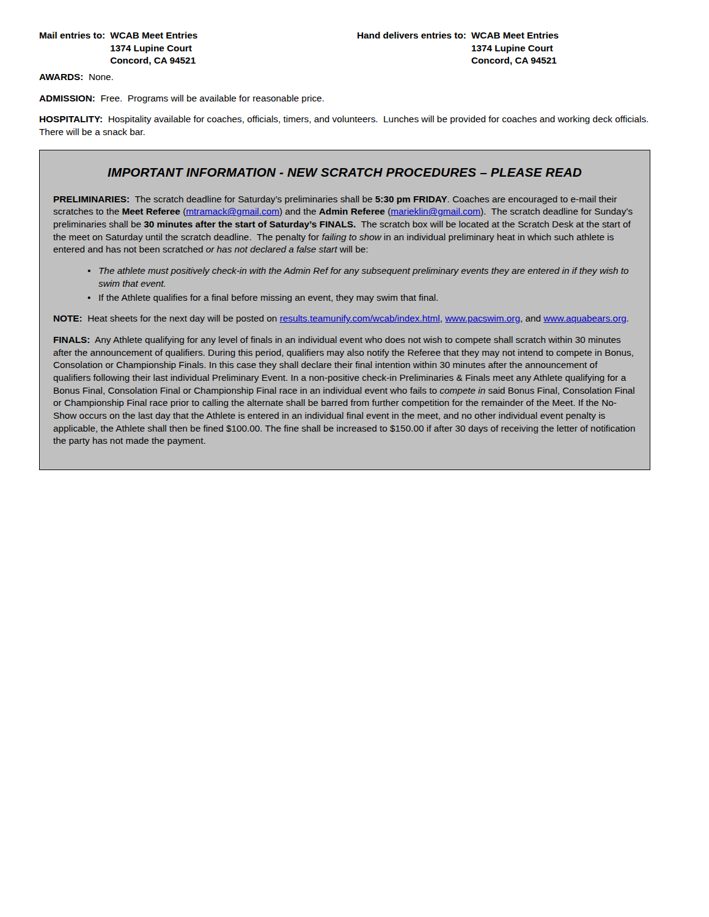Mail entries to:
WCAB Meet Entries
1374 Lupine Court
Concord, CA 94521
Hand delivers entries to:
WCAB Meet Entries
1374 Lupine Court
Concord, CA 94521
AWARDS: None.
ADMISSION: Free. Programs will be available for reasonable price.
HOSPITALITY: Hospitality available for coaches, officials, timers, and volunteers. Lunches will be provided for coaches and working deck officials. There will be a snack bar.
IMPORTANT INFORMATION - NEW SCRATCH PROCEDURES – PLEASE READ
PRELIMINARIES: The scratch deadline for Saturday’s preliminaries shall be 5:30 pm FRIDAY. Coaches are encouraged to e-mail their scratches to the Meet Referee (mtramack@gmail.com) and the Admin Referee (marieklin@gmail.com). The scratch deadline for Sunday’s preliminaries shall be 30 minutes after the start of Saturday’s FINALS. The scratch box will be located at the Scratch Desk at the start of the meet on Saturday until the scratch deadline. The penalty for failing to show in an individual preliminary heat in which such athlete is entered and has not been scratched or has not declared a false start will be:
The athlete must positively check-in with the Admin Ref for any subsequent preliminary events they are entered in if they wish to swim that event.
If the Athlete qualifies for a final before missing an event, they may swim that final.
NOTE: Heat sheets for the next day will be posted on results.teamunify.com/wcab/index.html, www.pacswim.org, and www.aquabears.org.
FINALS: Any Athlete qualifying for any level of finals in an individual event who does not wish to compete shall scratch within 30 minutes after the announcement of qualifiers. During this period, qualifiers may also notify the Referee that they may not intend to compete in Bonus, Consolation or Championship Finals. In this case they shall declare their final intention within 30 minutes after the announcement of qualifiers following their last individual Preliminary Event. In a non-positive check-in Preliminaries & Finals meet any Athlete qualifying for a Bonus Final, Consolation Final or Championship Final race in an individual event who fails to compete in said Bonus Final, Consolation Final or Championship Final race prior to calling the alternate shall be barred from further competition for the remainder of the Meet. If the No-Show occurs on the last day that the Athlete is entered in an individual final event in the meet, and no other individual event penalty is applicable, the Athlete shall then be fined $100.00. The fine shall be increased to $150.00 if after 30 days of receiving the letter of notification the party has not made the payment.